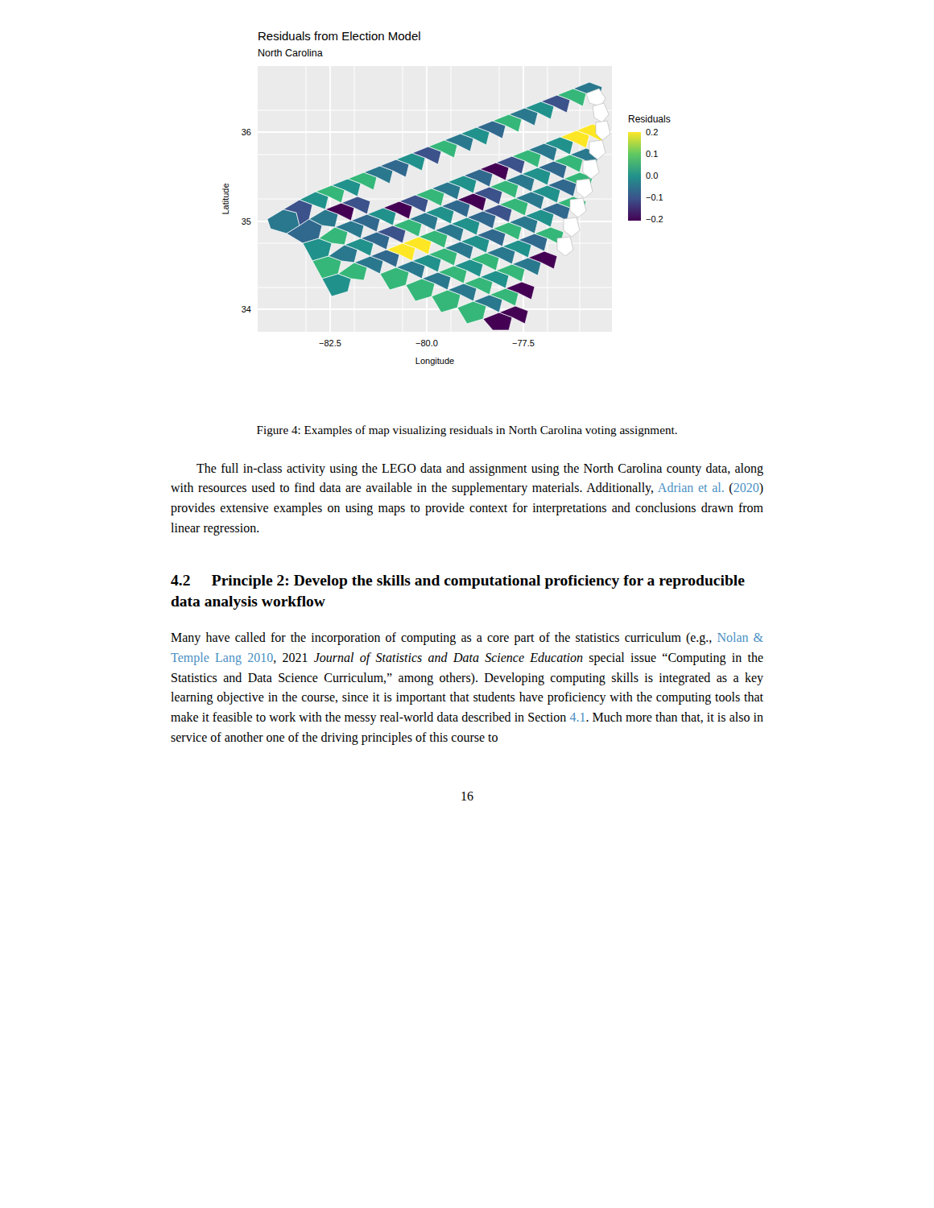Residuals from Election Model North Carolina 36 35 34 −82.5 −80.0 −77.5 Longitude Latitude Residuals 0.2 0.1 0.0 −0.1 −0.2
Figure 4: Examples of map visualizing residuals in North Carolina voting assignment.
The full in-class activity using the LEGO data and assignment using the North Carolina county data, along with resources used to find data are available in the supplementary materials. Additionally, Adrian et al. (2020) provides extensive examples on using maps to provide context for interpretations and conclusions drawn from linear regression.
4.2 Principle 2: Develop the skills and computational proficiency for a reproducible data analysis workflow
Many have called for the incorporation of computing as a core part of the statistics curriculum (e.g., Nolan & Temple Lang 2010, 2021 Journal of Statistics and Data Science Education special issue “Computing in the Statistics and Data Science Curriculum,” among others). Developing computing skills is integrated as a key learning objective in the course, since it is important that students have proficiency with the computing tools that make it feasible to work with the messy real-world data described in Section 4.1. Much more than that, it is also in service of another one of the driving principles of this course to
16